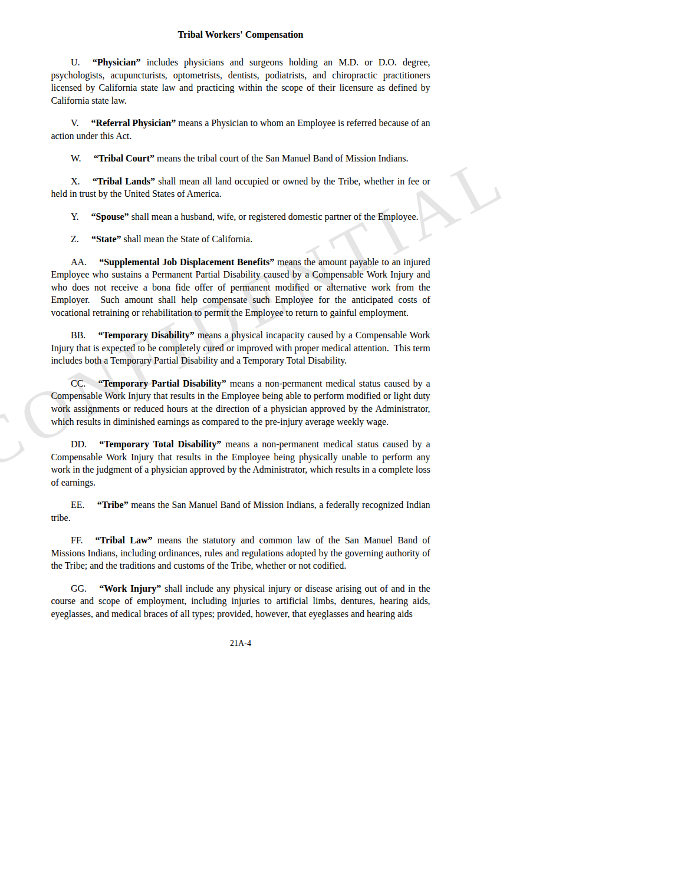CONFIDENTIAL
Tribal Workers' Compensation
U. “Physician” includes physicians and surgeons holding an M.D. or D.O. degree, psychologists, acupuncturists, optometrists, dentists, podiatrists, and chiropractic practitioners licensed by California state law and practicing within the scope of their licensure as defined by California state law.
V. “Referral Physician” means a Physician to whom an Employee is referred because of an action under this Act.
W. “Tribal Court” means the tribal court of the San Manuel Band of Mission Indians.
X. “Tribal Lands” shall mean all land occupied or owned by the Tribe, whether in fee or held in trust by the United States of America.
Y. “Spouse” shall mean a husband, wife, or registered domestic partner of the Employee.
Z. “State” shall mean the State of California.
AA. “Supplemental Job Displacement Benefits” means the amount payable to an injured Employee who sustains a Permanent Partial Disability caused by a Compensable Work Injury and who does not receive a bona fide offer of permanent modified or alternative work from the Employer. Such amount shall help compensate such Employee for the anticipated costs of vocational retraining or rehabilitation to permit the Employee to return to gainful employment.
BB. “Temporary Disability” means a physical incapacity caused by a Compensable Work Injury that is expected to be completely cured or improved with proper medical attention. This term includes both a Temporary Partial Disability and a Temporary Total Disability.
CC. “Temporary Partial Disability” means a non-permanent medical status caused by a Compensable Work Injury that results in the Employee being able to perform modified or light duty work assignments or reduced hours at the direction of a physician approved by the Administrator, which results in diminished earnings as compared to the pre-injury average weekly wage.
DD. “Temporary Total Disability” means a non-permanent medical status caused by a Compensable Work Injury that results in the Employee being physically unable to perform any work in the judgment of a physician approved by the Administrator, which results in a complete loss of earnings.
EE. “Tribe” means the San Manuel Band of Mission Indians, a federally recognized Indian tribe.
FF. “Tribal Law” means the statutory and common law of the San Manuel Band of Missions Indians, including ordinances, rules and regulations adopted by the governing authority of the Tribe; and the traditions and customs of the Tribe, whether or not codified.
GG. “Work Injury” shall include any physical injury or disease arising out of and in the course and scope of employment, including injuries to artificial limbs, dentures, hearing aids, eyeglasses, and medical braces of all types; provided, however, that eyeglasses and hearing aids
21A-4